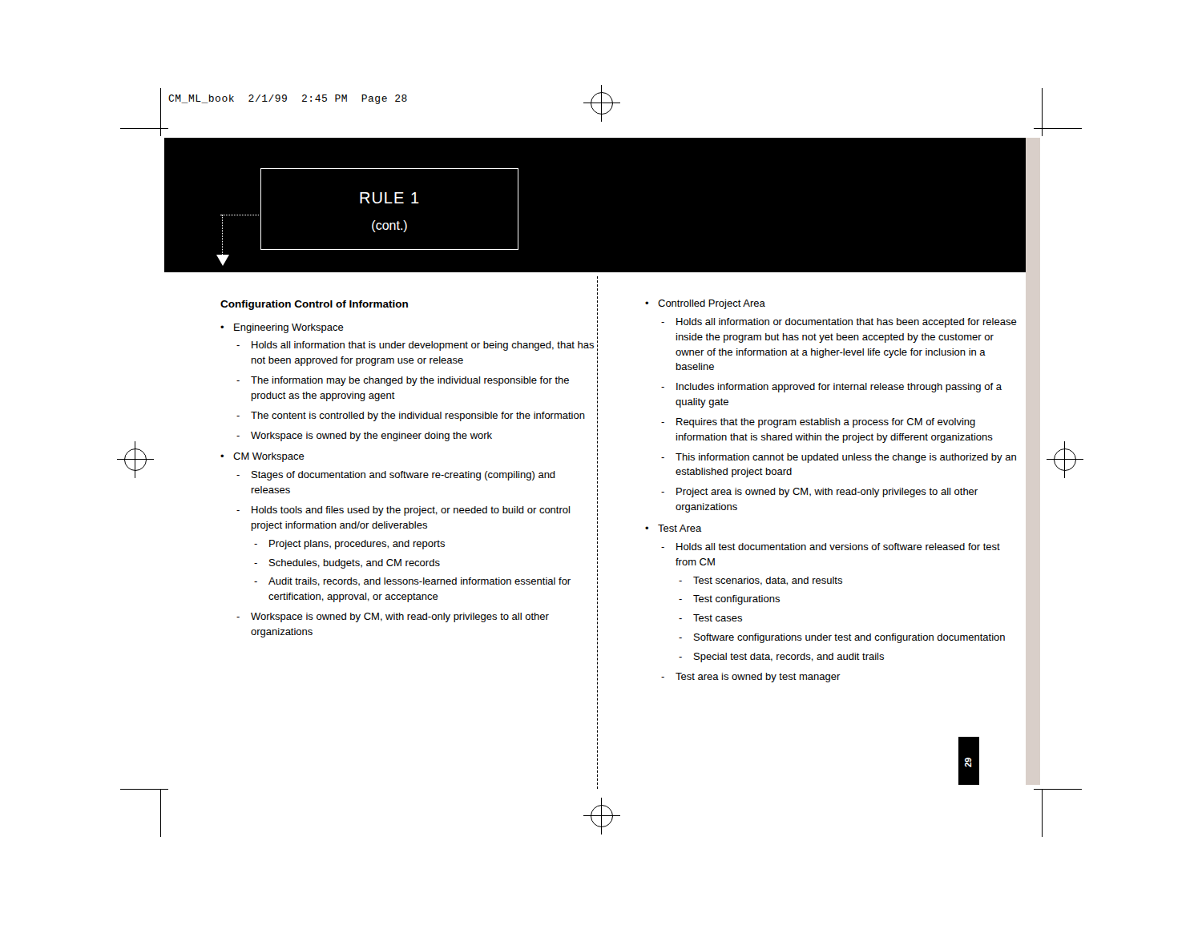CM_ML_book 2/1/99 2:45 PM Page 28
RULE 1
(cont.)
Configuration Control of Information
Engineering Workspace
Holds all information that is under development or being changed, that has not been approved for program use or release
The information may be changed by the individual responsible for the product as the approving agent
The content is controlled by the individual responsible for the information
Workspace is owned by the engineer doing the work
CM Workspace
Stages of documentation and software re-creating (compiling) and releases
Holds tools and files used by the project, or needed to build or control project information and/or deliverables
Project plans, procedures, and reports
Schedules, budgets, and CM records
Audit trails, records, and lessons-learned information essential for certification, approval, or acceptance
Workspace is owned by CM, with read-only privileges to all other organizations
Controlled Project Area
Holds all information or documentation that has been accepted for release inside the program but has not yet been accepted by the customer or owner of the information at a higher-level life cycle for inclusion in a baseline
Includes information approved for internal release through passing of a quality gate
Requires that the program establish a process for CM of evolving information that is shared within the project by different organizations
This information cannot be updated unless the change is authorized by an established project board
Project area is owned by CM, with read-only privileges to all other organizations
Test Area
Holds all test documentation and versions of software released for test from CM
Test scenarios, data, and results
Test configurations
Test cases
Software configurations under test and configuration documentation
Special test data, records, and audit trails
Test area is owned by test manager
29